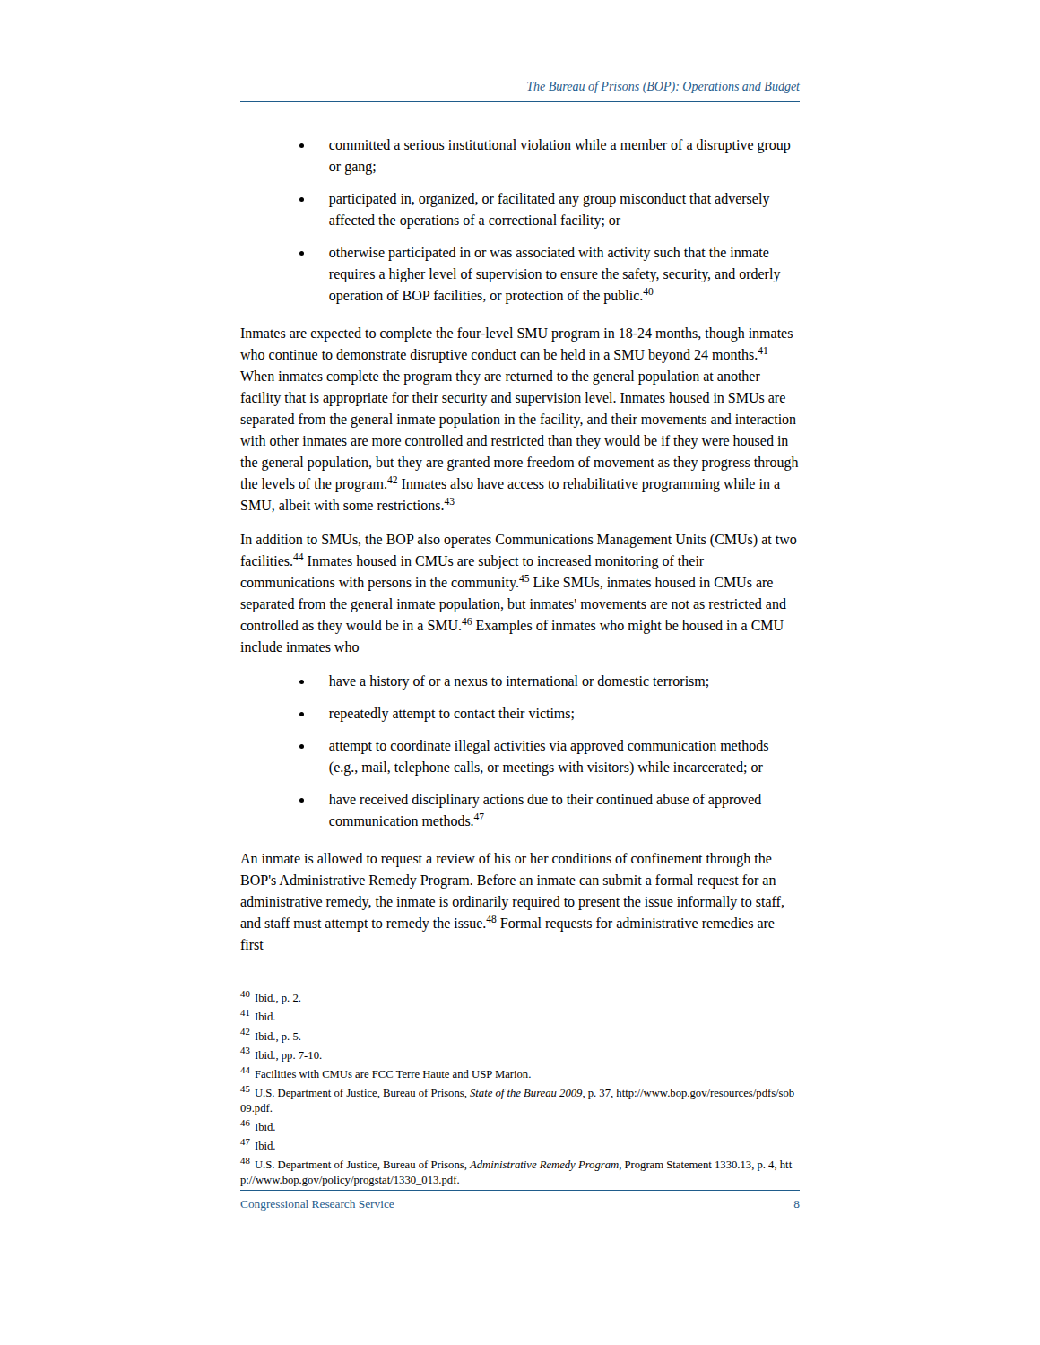The Bureau of Prisons (BOP): Operations and Budget
committed a serious institutional violation while a member of a disruptive group or gang;
participated in, organized, or facilitated any group misconduct that adversely affected the operations of a correctional facility; or
otherwise participated in or was associated with activity such that the inmate requires a higher level of supervision to ensure the safety, security, and orderly operation of BOP facilities, or protection of the public.40
Inmates are expected to complete the four-level SMU program in 18-24 months, though inmates who continue to demonstrate disruptive conduct can be held in a SMU beyond 24 months.41 When inmates complete the program they are returned to the general population at another facility that is appropriate for their security and supervision level. Inmates housed in SMUs are separated from the general inmate population in the facility, and their movements and interaction with other inmates are more controlled and restricted than they would be if they were housed in the general population, but they are granted more freedom of movement as they progress through the levels of the program.42 Inmates also have access to rehabilitative programming while in a SMU, albeit with some restrictions.43
In addition to SMUs, the BOP also operates Communications Management Units (CMUs) at two facilities.44 Inmates housed in CMUs are subject to increased monitoring of their communications with persons in the community.45 Like SMUs, inmates housed in CMUs are separated from the general inmate population, but inmates' movements are not as restricted and controlled as they would be in a SMU.46 Examples of inmates who might be housed in a CMU include inmates who
have a history of or a nexus to international or domestic terrorism;
repeatedly attempt to contact their victims;
attempt to coordinate illegal activities via approved communication methods (e.g., mail, telephone calls, or meetings with visitors) while incarcerated; or
have received disciplinary actions due to their continued abuse of approved communication methods.47
An inmate is allowed to request a review of his or her conditions of confinement through the BOP's Administrative Remedy Program. Before an inmate can submit a formal request for an administrative remedy, the inmate is ordinarily required to present the issue informally to staff, and staff must attempt to remedy the issue.48 Formal requests for administrative remedies are first
40 Ibid., p. 2.
41 Ibid.
42 Ibid., p. 5.
43 Ibid., pp. 7-10.
44 Facilities with CMUs are FCC Terre Haute and USP Marion.
45 U.S. Department of Justice, Bureau of Prisons, State of the Bureau 2009, p. 37, http://www.bop.gov/resources/pdfs/sob09.pdf.
46 Ibid.
47 Ibid.
48 U.S. Department of Justice, Bureau of Prisons, Administrative Remedy Program, Program Statement 1330.13, p. 4, http://www.bop.gov/policy/progstat/1330_013.pdf.
Congressional Research Service
8